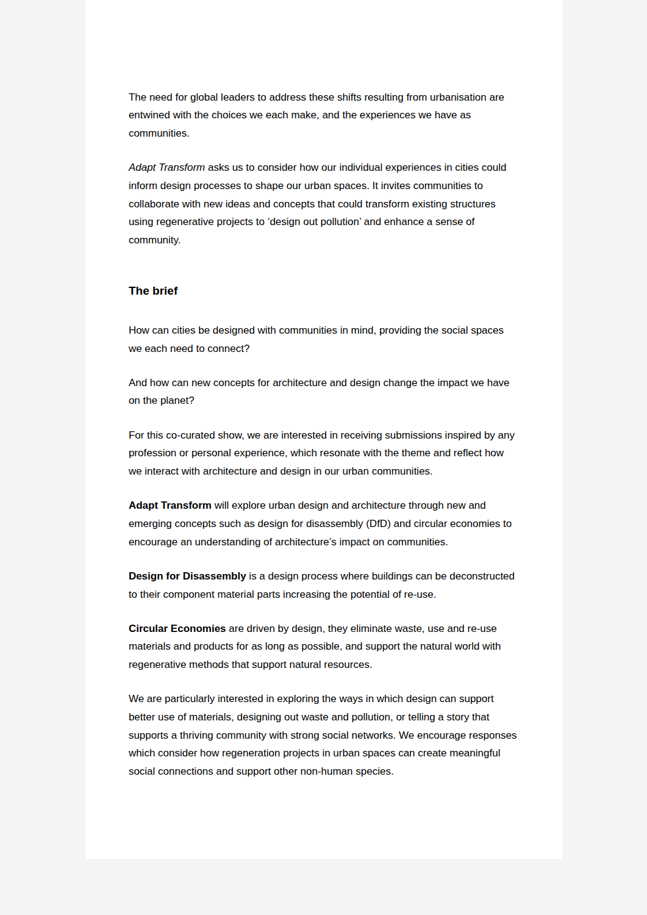The need for global leaders to address these shifts resulting from urbanisation are entwined with the choices we each make, and the experiences we have as communities.
Adapt Transform asks us to consider how our individual experiences in cities could inform design processes to shape our urban spaces. It invites communities to collaborate with new ideas and concepts that could transform existing structures using regenerative projects to ‘design out pollution’ and enhance a sense of community.
The brief
How can cities be designed with communities in mind, providing the social spaces we each need to connect?
And how can new concepts for architecture and design change the impact we have on the planet?
For this co-curated show, we are interested in receiving submissions inspired by any profession or personal experience, which resonate with the theme and reflect how we interact with architecture and design in our urban communities.
Adapt Transform will explore urban design and architecture through new and emerging concepts such as design for disassembly (DfD) and circular economies to encourage an understanding of architecture’s impact on communities.
Design for Disassembly is a design process where buildings can be deconstructed to their component material parts increasing the potential of re-use.
Circular Economies are driven by design, they eliminate waste, use and re-use materials and products for as long as possible, and support the natural world with regenerative methods that support natural resources.
We are particularly interested in exploring the ways in which design can support better use of materials, designing out waste and pollution, or telling a story that supports a thriving community with strong social networks. We encourage responses which consider how regeneration projects in urban spaces can create meaningful social connections and support other non-human species.